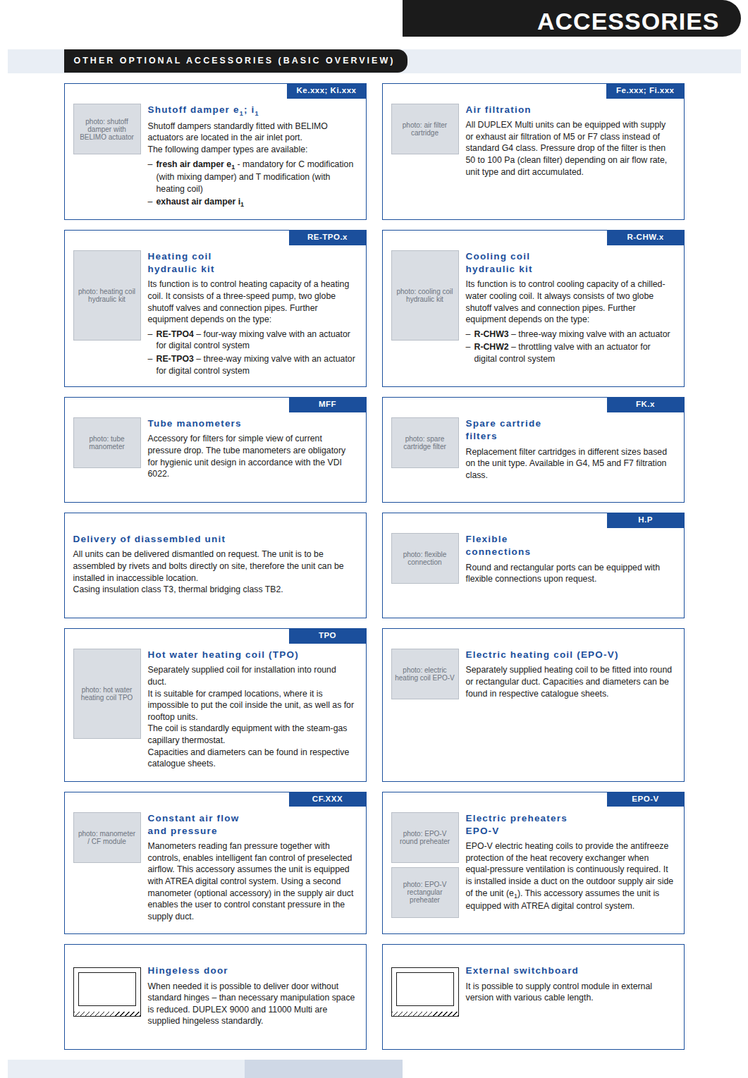ACCESSORIES
OTHER OPTIONAL ACCESSORIES (BASIC OVERVIEW)
Ke.xxx; Ki.xxx
photo: shutoff damper with BELIMO actuator
Shutoff damper e1; i1
Shutoff dampers standardly fitted with BELIMO actuators are located in the air inlet port.
The following damper types are available:
fresh air damper e1 - mandatory for C modification (with mixing damper) and T modification (with heating coil)
exhaust air damper i1
Fe.xxx; Fi.xxx
photo: air filter cartridge
Air filtration
All DUPLEX Multi units can be equipped with supply or exhaust air filtration of M5 or F7 class instead of standard G4 class. Pressure drop of the filter is then 50 to 100 Pa (clean filter) depending on air flow rate, unit type and dirt accumulated.
RE-TPO.x
photo: heating coil hydraulic kit
Heating coil
hydraulic kit
Its function is to control heating capacity of a heating coil. It consists of a three-speed pump, two globe shutoff valves and connection pipes. Further equipment depends on the type:
RE-TPO4 – four-way mixing valve with an actuator for digital control system
RE-TPO3 – three-way mixing valve with an actuator for digital control system
R-CHW.x
photo: cooling coil hydraulic kit
Cooling coil
hydraulic kit
Its function is to control cooling capacity of a chilled-water cooling coil. It always consists of two globe shutoff valves and connection pipes. Further equipment depends on the type:
R-CHW3 – three-way mixing valve with an actuator
R-CHW2 – throttling valve with an actuator for digital control system
MFF
photo: tube manometer
Tube manometers
Accessory for filters for simple view of current pressure drop. The tube manometers are obligatory for hygienic unit design in accordance with the VDI 6022.
FK.x
photo: spare cartridge filter
Spare cartride
filters
Replacement filter cartridges in different sizes based on the unit type. Available in G4, M5 and F7 filtration class.
Delivery of diassembled unit
All units can be delivered dismantled on request. The unit is to be assembled by rivets and bolts directly on site, therefore the unit can be installed in inaccessible location.
Casing insulation class T3, thermal bridging class TB2.
H.P
photo: flexible connection
Flexible
connections
Round and rectangular ports can be equipped with flexible connections upon request.
TPO
photo: hot water heating coil TPO
Hot water heating coil (TPO)
Separately supplied coil for installation into round duct.
It is suitable for cramped locations, where it is impossible to put the coil inside the unit, as well as for rooftop units.
The coil is standardly equipment with the steam-gas capillary thermostat.
Capacities and diameters can be found in respective catalogue sheets.
photo: electric heating coil EPO-V
Electric heating coil (EPO-V)
Separately supplied heating coil to be fitted into round or rectangular duct. Capacities and diameters can be found in respective catalogue sheets.
CF.XXX
photo: manometer / CF module
Constant air flow
and pressure
Manometers reading fan pressure together with controls, enables intelligent fan control of preselected airflow. This accessory assumes the unit is equipped with ATREA digital control system. Using a second manometer (optional accessory) in the supply air duct enables the user to control constant pressure in the supply duct.
EPO-V
photo: EPO-V round preheater
photo: EPO-V rectangular preheater
Electric preheaters
EPO-V
EPO-V electric heating coils to provide the antifreeze protection of the heat recovery exchanger when equal-pressure ventilation is continuously required. It is installed inside a duct on the outdoor supply air side of the unit (e1). This accessory assumes the unit is equipped with ATREA digital control system.
Hingeless door
When needed it is possible to deliver door without standard hinges – than necessary manipulation space is reduced. DUPLEX 9000 and 11000 Multi are supplied hingeless standardly.
External switchboard
It is possible to supply control module in external version with various cable length.